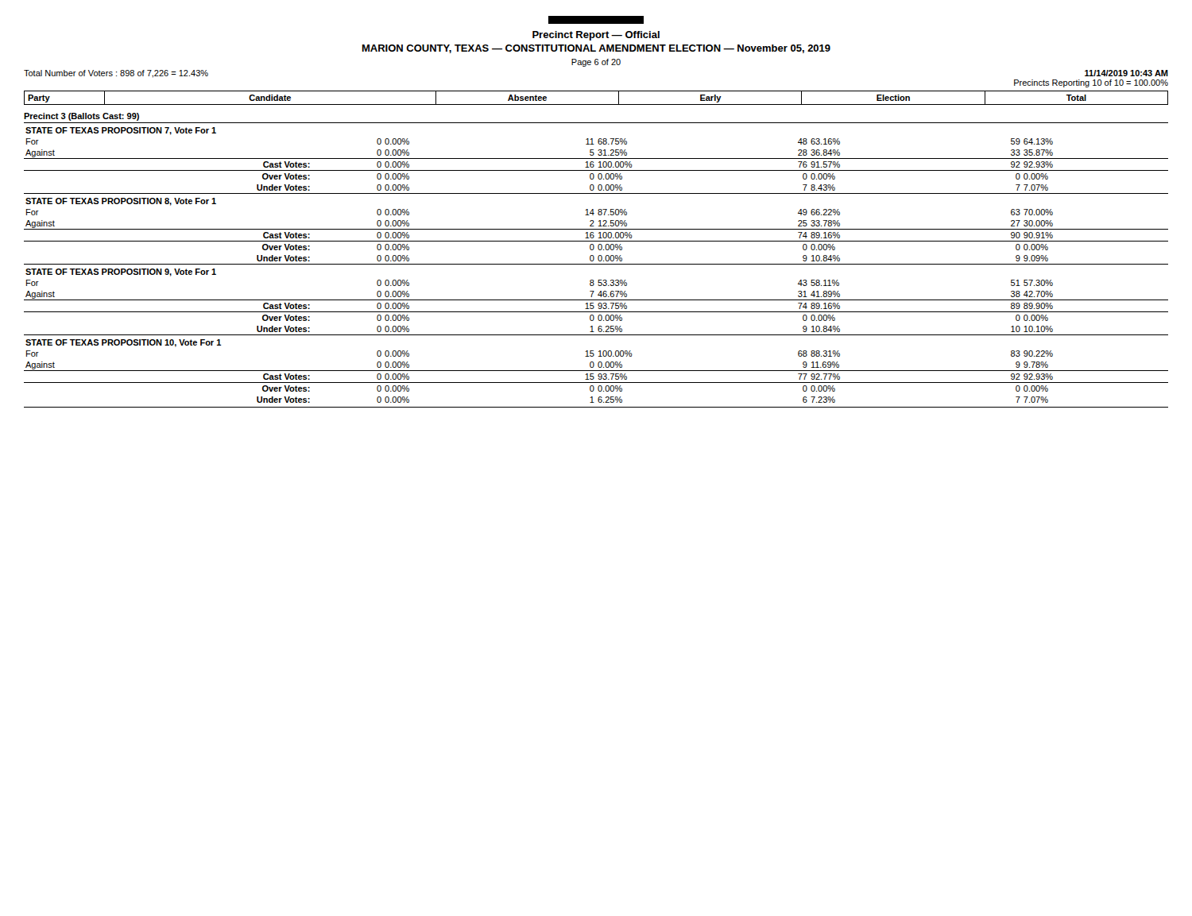Precinct Report — Official
MARION COUNTY, TEXAS — CONSTITUTIONAL AMENDMENT ELECTION — November 05, 2019
Page 6 of 20
Total Number of Voters : 898 of 7,226 = 12.43%
11/14/2019 10:43 AM
Precincts Reporting 10 of 10 = 100.00%
| Party | Candidate | Absentee | Early | Election | Total |
Precinct 3 (Ballots Cast: 99)
| STATE OF TEXAS PROPOSITION 7, Vote For 1 |
| For | 0 | 0.00% | 11 | 68.75% | 48 | 63.16% | 59 | 64.13% |
| Against | 0 | 0.00% | 5 | 31.25% | 28 | 36.84% | 33 | 35.87% |
| Cast Votes: | 0 | 0.00% | 16 | 100.00% | 76 | 91.57% | 92 | 92.93% |
| Over Votes: | 0 | 0.00% | 0 | 0.00% | 0 | 0.00% | 0 | 0.00% |
| Under Votes: | 0 | 0.00% | 0 | 0.00% | 7 | 8.43% | 7 | 7.07% |
| STATE OF TEXAS PROPOSITION 8, Vote For 1 |
| For | 0 | 0.00% | 14 | 87.50% | 49 | 66.22% | 63 | 70.00% |
| Against | 0 | 0.00% | 2 | 12.50% | 25 | 33.78% | 27 | 30.00% |
| Cast Votes: | 0 | 0.00% | 16 | 100.00% | 74 | 89.16% | 90 | 90.91% |
| Over Votes: | 0 | 0.00% | 0 | 0.00% | 0 | 0.00% | 0 | 0.00% |
| Under Votes: | 0 | 0.00% | 0 | 0.00% | 9 | 10.84% | 9 | 9.09% |
| STATE OF TEXAS PROPOSITION 9, Vote For 1 |
| For | 0 | 0.00% | 8 | 53.33% | 43 | 58.11% | 51 | 57.30% |
| Against | 0 | 0.00% | 7 | 46.67% | 31 | 41.89% | 38 | 42.70% |
| Cast Votes: | 0 | 0.00% | 15 | 93.75% | 74 | 89.16% | 89 | 89.90% |
| Over Votes: | 0 | 0.00% | 0 | 0.00% | 0 | 0.00% | 0 | 0.00% |
| Under Votes: | 0 | 0.00% | 1 | 6.25% | 9 | 10.84% | 10 | 10.10% |
| STATE OF TEXAS PROPOSITION 10, Vote For 1 |
| For | 0 | 0.00% | 15 | 100.00% | 68 | 88.31% | 83 | 90.22% |
| Against | 0 | 0.00% | 0 | 0.00% | 9 | 11.69% | 9 | 9.78% |
| Cast Votes: | 0 | 0.00% | 15 | 93.75% | 77 | 92.77% | 92 | 92.93% |
| Over Votes: | 0 | 0.00% | 0 | 0.00% | 0 | 0.00% | 0 | 0.00% |
| Under Votes: | 0 | 0.00% | 1 | 6.25% | 6 | 7.23% | 7 | 7.07% |